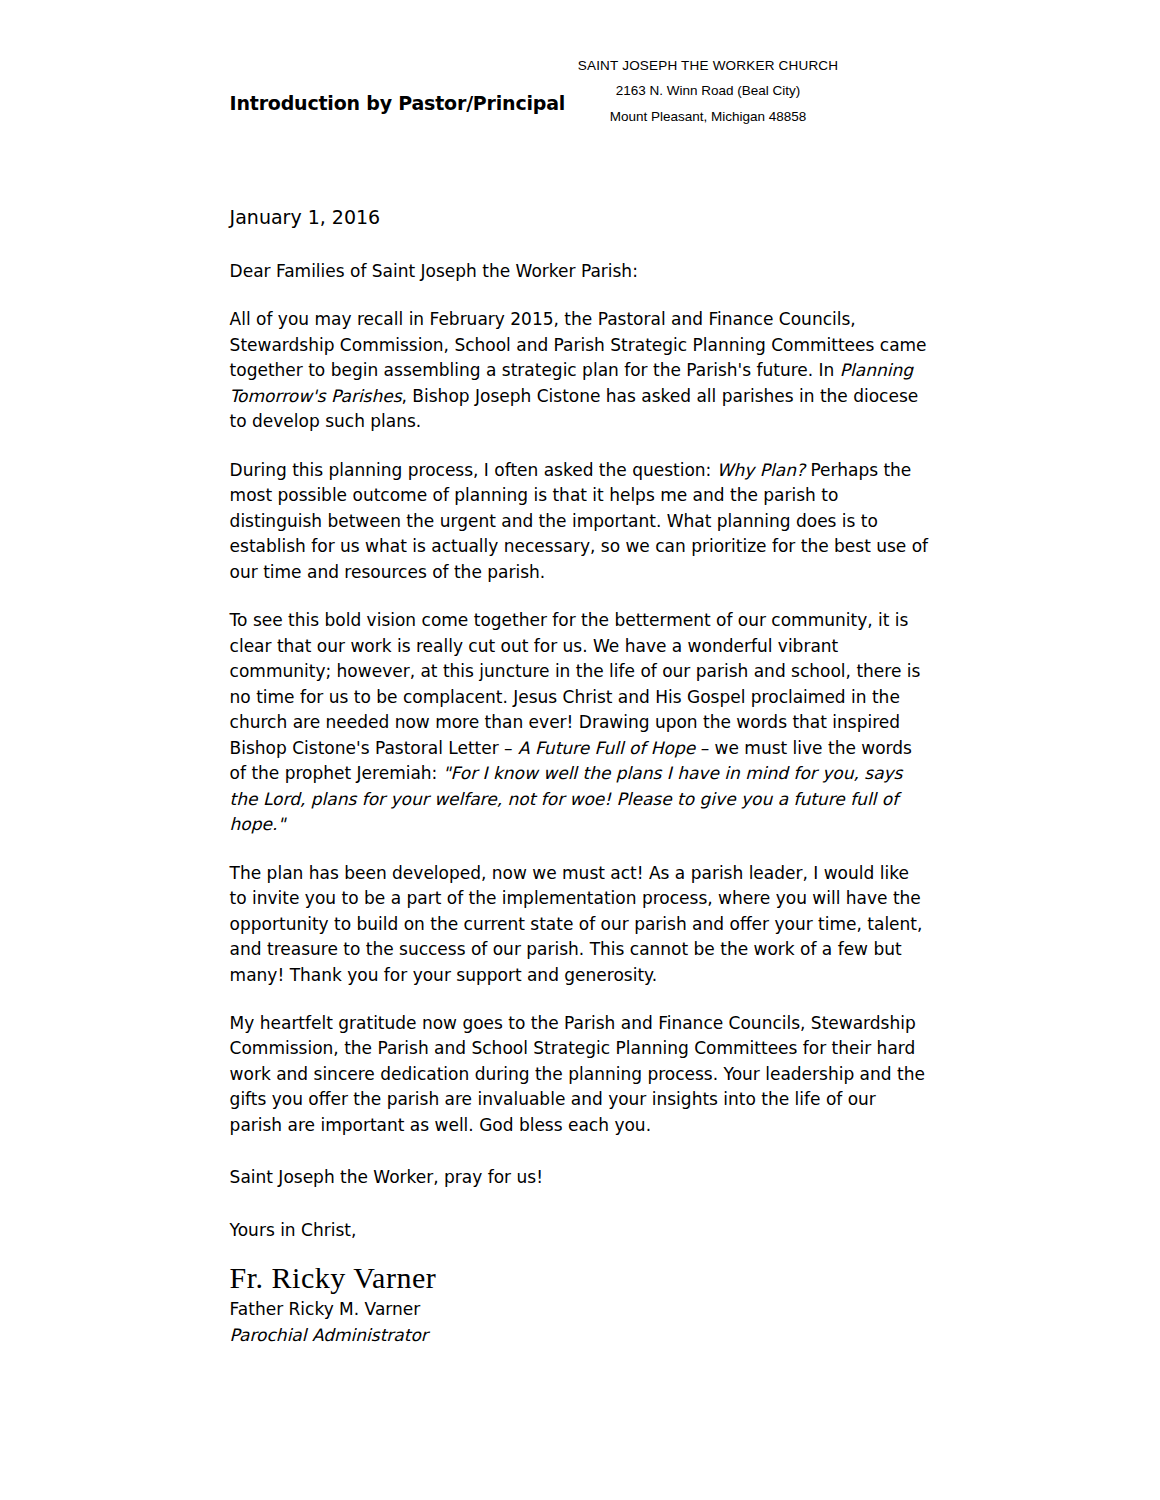SAINT JOSEPH THE WORKER CHURCH
2163 N. Winn Road (Beal City)
Mount Pleasant, Michigan 48858
Introduction by Pastor/Principal
January 1, 2016
Dear Families of Saint Joseph the Worker Parish:
All of you may recall in February 2015, the Pastoral and Finance Councils, Stewardship Commission, School and Parish Strategic Planning Committees came together to begin assembling a strategic plan for the Parish's future. In Planning Tomorrow's Parishes, Bishop Joseph Cistone has asked all parishes in the diocese to develop such plans.
During this planning process, I often asked the question: Why Plan? Perhaps the most possible outcome of planning is that it helps me and the parish to distinguish between the urgent and the important. What planning does is to establish for us what is actually necessary, so we can prioritize for the best use of our time and resources of the parish.
To see this bold vision come together for the betterment of our community, it is clear that our work is really cut out for us. We have a wonderful vibrant community; however, at this juncture in the life of our parish and school, there is no time for us to be complacent. Jesus Christ and His Gospel proclaimed in the church are needed now more than ever! Drawing upon the words that inspired Bishop Cistone's Pastoral Letter – A Future Full of Hope – we must live the words of the prophet Jeremiah: "For I know well the plans I have in mind for you, says the Lord, plans for your welfare, not for woe! Please to give you a future full of hope."
The plan has been developed, now we must act! As a parish leader, I would like to invite you to be a part of the implementation process, where you will have the opportunity to build on the current state of our parish and offer your time, talent, and treasure to the success of our parish. This cannot be the work of a few but many! Thank you for your support and generosity.
My heartfelt gratitude now goes to the Parish and Finance Councils, Stewardship Commission, the Parish and School Strategic Planning Committees for their hard work and sincere dedication during the planning process. Your leadership and the gifts you offer the parish are invaluable and your insights into the life of our parish are important as well. God bless each you.
Saint Joseph the Worker, pray for us!
Yours in Christ,
Fr. Ricky Varner
Father Ricky M. Varner Parochial Administrator